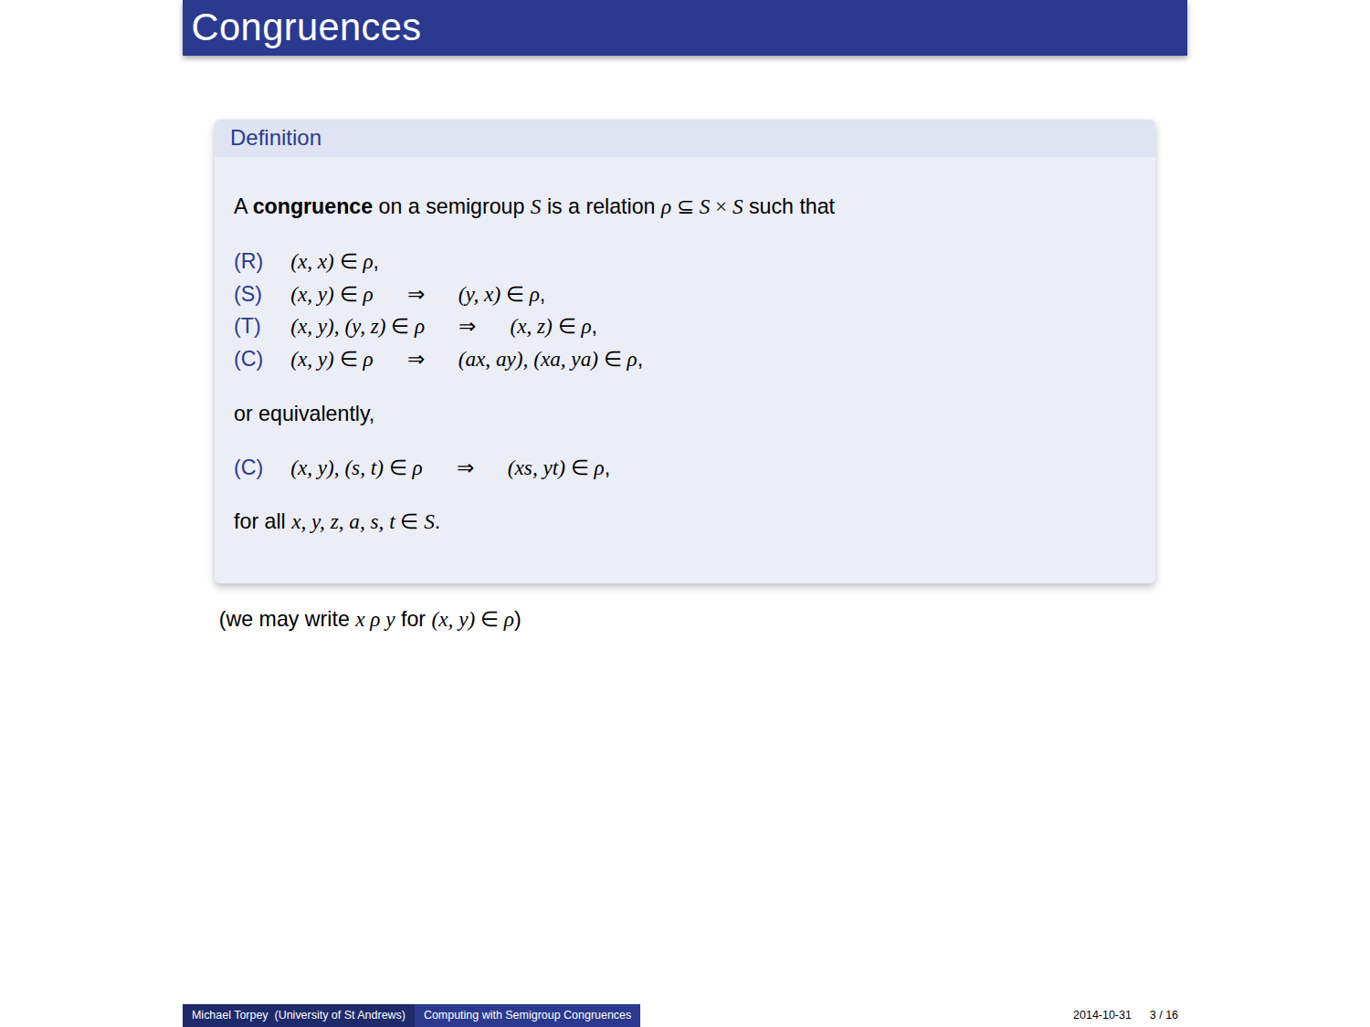Congruences
Definition
A congruence on a semigroup S is a relation ρ ⊆ S × S such that
(R) (x, x) ∈ ρ, (S) (x, y) ∈ ρ⇒(y, x) ∈ ρ, (T) (x, y), (y, z) ∈ ρ⇒(x, z) ∈ ρ, (C) (x, y) ∈ ρ⇒(ax, ay), (xa, ya) ∈ ρ,
or equivalently,
(C) (x, y), (s, t) ∈ ρ⇒(xs, yt) ∈ ρ,
for all x, y, z, a, s, t ∈ S.
(we may write x ρ y for (x, y) ∈ ρ)
Michael Torpey (University of St Andrews)
Computing with Semigroup Congruences
2014-10-31
3 / 16